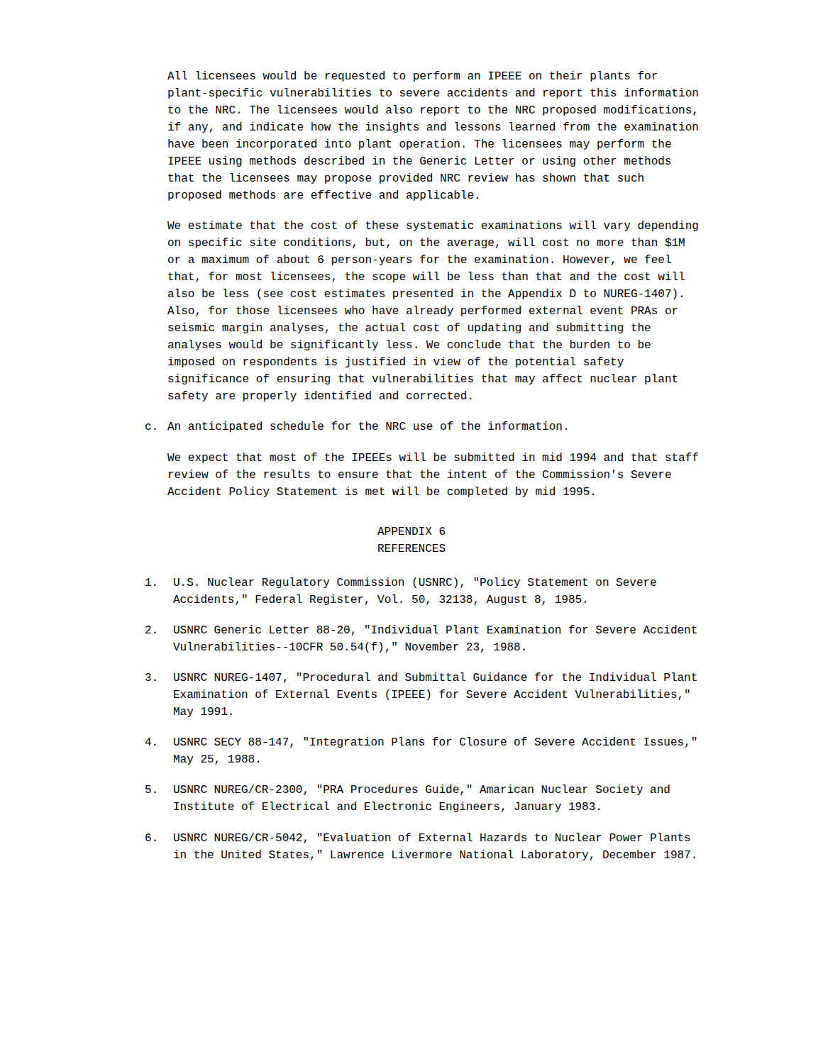All licensees would be requested to perform an IPEEE on their plants for plant-specific vulnerabilities to severe accidents and report this information to the NRC. The licensees would also report to the NRC proposed modifications, if any, and indicate how the insights and lessons learned from the examination have been incorporated into plant operation. The licensees may perform the IPEEE using methods described in the Generic Letter or using other methods that the licensees may propose provided NRC review has shown that such proposed methods are effective and applicable.
We estimate that the cost of these systematic examinations will vary depending on specific site conditions, but, on the average, will cost no more than $1M or a maximum of about 6 person-years for the examination. However, we feel that, for most licensees, the scope will be less than that and the cost will also be less (see cost estimates presented in the Appendix D to NUREG-1407). Also, for those licensees who have already performed external event PRAs or seismic margin analyses, the actual cost of updating and submitting the analyses would be significantly less. We conclude that the burden to be imposed on respondents is justified in view of the potential safety significance of ensuring that vulnerabilities that may affect nuclear plant safety are properly identified and corrected.
c.
An anticipated schedule for the NRC use of the information.
We expect that most of the IPEEEs will be submitted in mid 1994 and that staff review of the results to ensure that the intent of the Commission's Severe Accident Policy Statement is met will be completed by mid 1995.
APPENDIX 6
REFERENCES
U.S. Nuclear Regulatory Commission (USNRC), "Policy Statement on Severe Accidents," Federal Register, Vol. 50, 32138, August 8, 1985.
USNRC Generic Letter 88-20, "Individual Plant Examination for Severe Accident Vulnerabilities--10CFR 50.54(f)," November 23, 1988.
USNRC NUREG-1407, "Procedural and Submittal Guidance for the Individual Plant Examination of External Events (IPEEE) for Severe Accident Vulnerabilities," May 1991.
USNRC SECY 88-147, "Integration Plans for Closure of Severe Accident Issues," May 25, 1988.
USNRC NUREG/CR-2300, "PRA Procedures Guide," Amarican Nuclear Society and Institute of Electrical and Electronic Engineers, January 1983.
USNRC NUREG/CR-5042, "Evaluation of External Hazards to Nuclear Power Plants in the United States," Lawrence Livermore National Laboratory, December 1987.